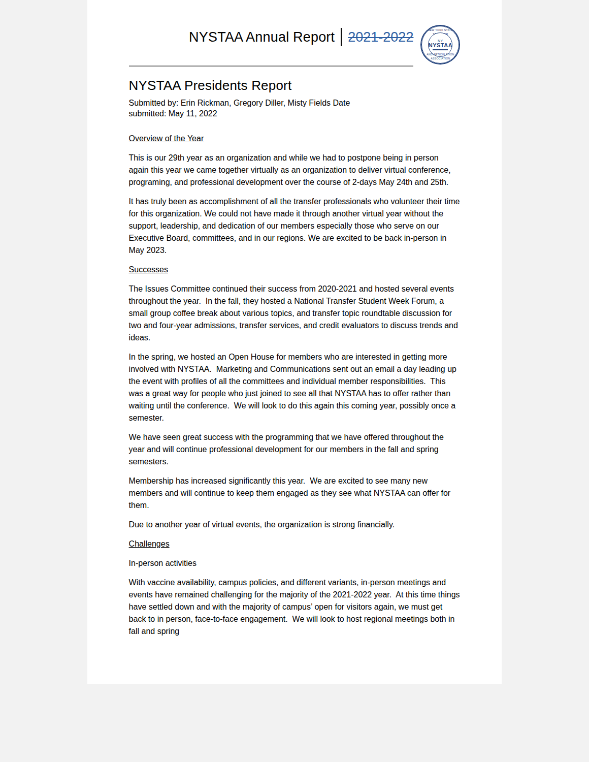NYSTAA Annual Report 2021-2022
NEW YORK STATE TRANSFER NY NYSTAA AND ARTICULATION ASSOCIATION
NYSTAA Presidents Report
Submitted by: Erin Rickman, Gregory Diller, Misty Fields Date
submitted: May 11, 2022
Overview of the Year
This is our 29th year as an organization and while we had to postpone being in person again this year we came together virtually as an organization to deliver virtual conference, programing, and professional development over the course of 2-days May 24th and 25th.
It has truly been as accomplishment of all the transfer professionals who volunteer their time for this organization. We could not have made it through another virtual year without the support, leadership, and dedication of our members especially those who serve on our Executive Board, committees, and in our regions. We are excited to be back in-person in May 2023.
Successes
The Issues Committee continued their success from 2020-2021 and hosted several events throughout the year. In the fall, they hosted a National Transfer Student Week Forum, a small group coffee break about various topics, and transfer topic roundtable discussion for two and four-year admissions, transfer services, and credit evaluators to discuss trends and ideas.
In the spring, we hosted an Open House for members who are interested in getting more involved with NYSTAA. Marketing and Communications sent out an email a day leading up the event with profiles of all the committees and individual member responsibilities. This was a great way for people who just joined to see all that NYSTAA has to offer rather than waiting until the conference. We will look to do this again this coming year, possibly once a semester.
We have seen great success with the programming that we have offered throughout the year and will continue professional development for our members in the fall and spring semesters.
Membership has increased significantly this year. We are excited to see many new members and will continue to keep them engaged as they see what NYSTAA can offer for them.
Due to another year of virtual events, the organization is strong financially.
Challenges
In-person activities
With vaccine availability, campus policies, and different variants, in-person meetings and events have remained challenging for the majority of the 2021-2022 year. At this time things have settled down and with the majority of campus’ open for visitors again, we must get back to in person, face-to-face engagement. We will look to host regional meetings both in fall and spring